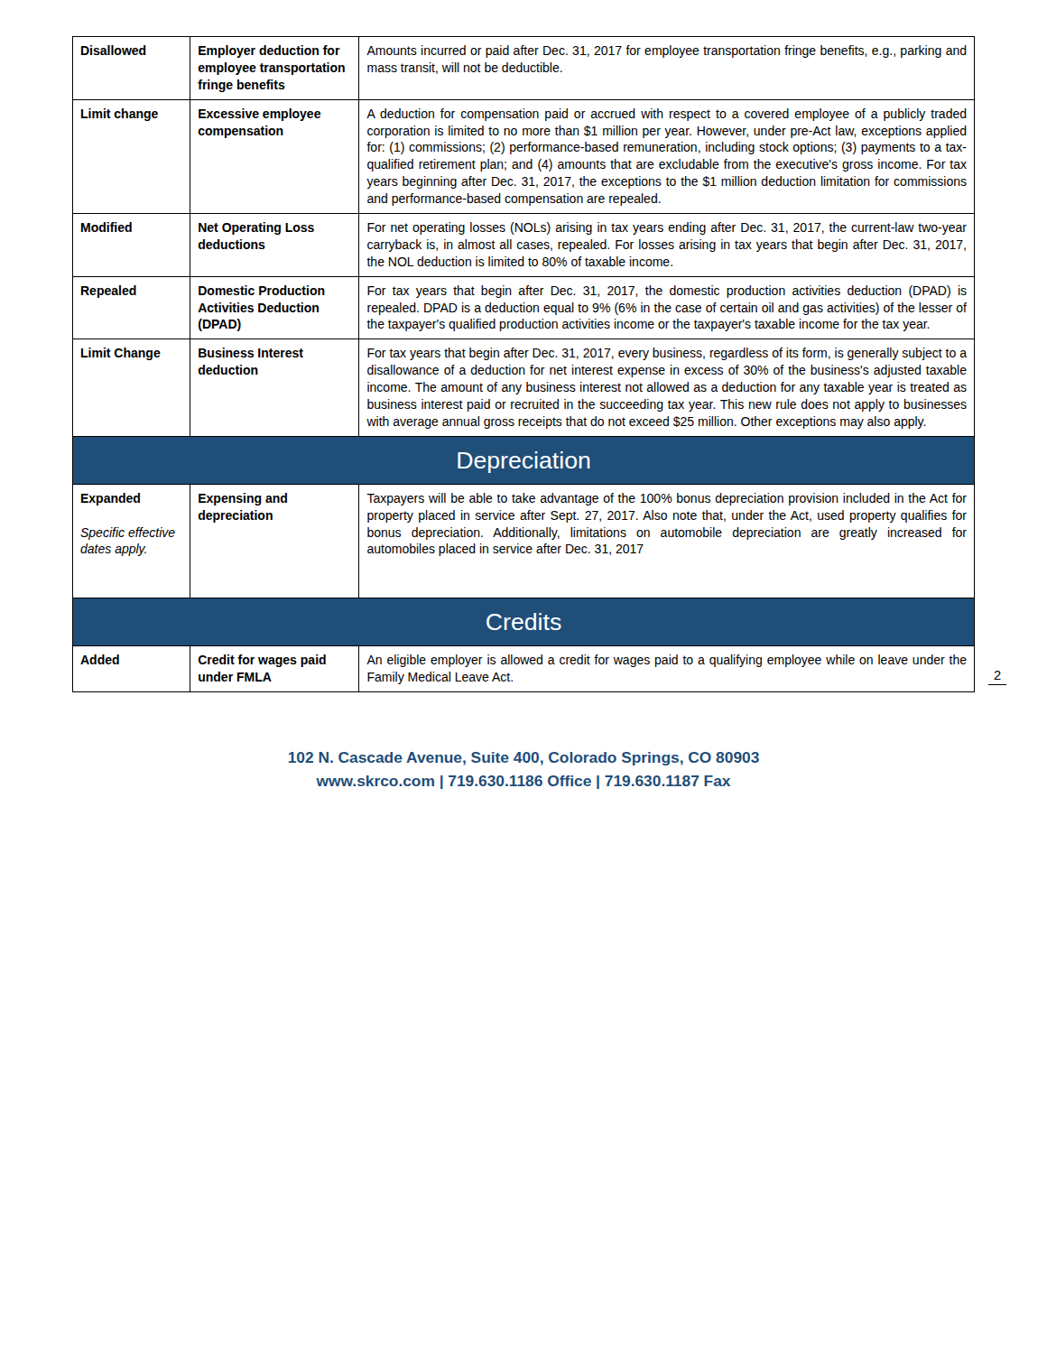| Disallowed | Employer deduction for employee transportation fringe benefits | Amounts incurred or paid after Dec. 31, 2017 for employee transportation fringe benefits, e.g., parking and mass transit, will not be deductible. |
| Limit change | Excessive employee compensation | A deduction for compensation paid or accrued with respect to a covered employee of a publicly traded corporation is limited to no more than $1 million per year. However, under pre-Act law, exceptions applied for: (1) commissions; (2) performance-based remuneration, including stock options; (3) payments to a tax-qualified retirement plan; and (4) amounts that are excludable from the executive's gross income. For tax years beginning after Dec. 31, 2017, the exceptions to the $1 million deduction limitation for commissions and performance-based compensation are repealed. |
| Modified | Net Operating Loss deductions | For net operating losses (NOLs) arising in tax years ending after Dec. 31, 2017, the current-law two-year carryback is, in almost all cases, repealed. For losses arising in tax years that begin after Dec. 31, 2017, the NOL deduction is limited to 80% of taxable income. |
| Repealed | Domestic Production Activities Deduction (DPAD) | For tax years that begin after Dec. 31, 2017, the domestic production activities deduction (DPAD) is repealed. DPAD is a deduction equal to 9% (6% in the case of certain oil and gas activities) of the lesser of the taxpayer's qualified production activities income or the taxpayer's taxable income for the tax year. |
| Limit Change | Business Interest deduction | For tax years that begin after Dec. 31, 2017, every business, regardless of its form, is generally subject to a disallowance of a deduction for net interest expense in excess of 30% of the business's adjusted taxable income. The amount of any business interest not allowed as a deduction for any taxable year is treated as business interest paid or recruited in the succeeding tax year. This new rule does not apply to businesses with average annual gross receipts that do not exceed $25 million. Other exceptions may also apply. |
| Depreciation |
| Expanded Specific effective dates apply. | Expensing and depreciation | Taxpayers will be able to take advantage of the 100% bonus depreciation provision included in the Act for property placed in service after Sept. 27, 2017. Also note that, under the Act, used property qualifies for bonus depreciation. Additionally, limitations on automobile depreciation are greatly increased for automobiles placed in service after Dec. 31, 2017 |
| Credits |
| Added | Credit for wages paid under FMLA | An eligible employer is allowed a credit for wages paid to a qualifying employee while on leave under the Family Medical Leave Act. |
2
102 N. Cascade Avenue, Suite 400, Colorado Springs, CO 80903
www.skrco.com | 719.630.1186 Office | 719.630.1187 Fax